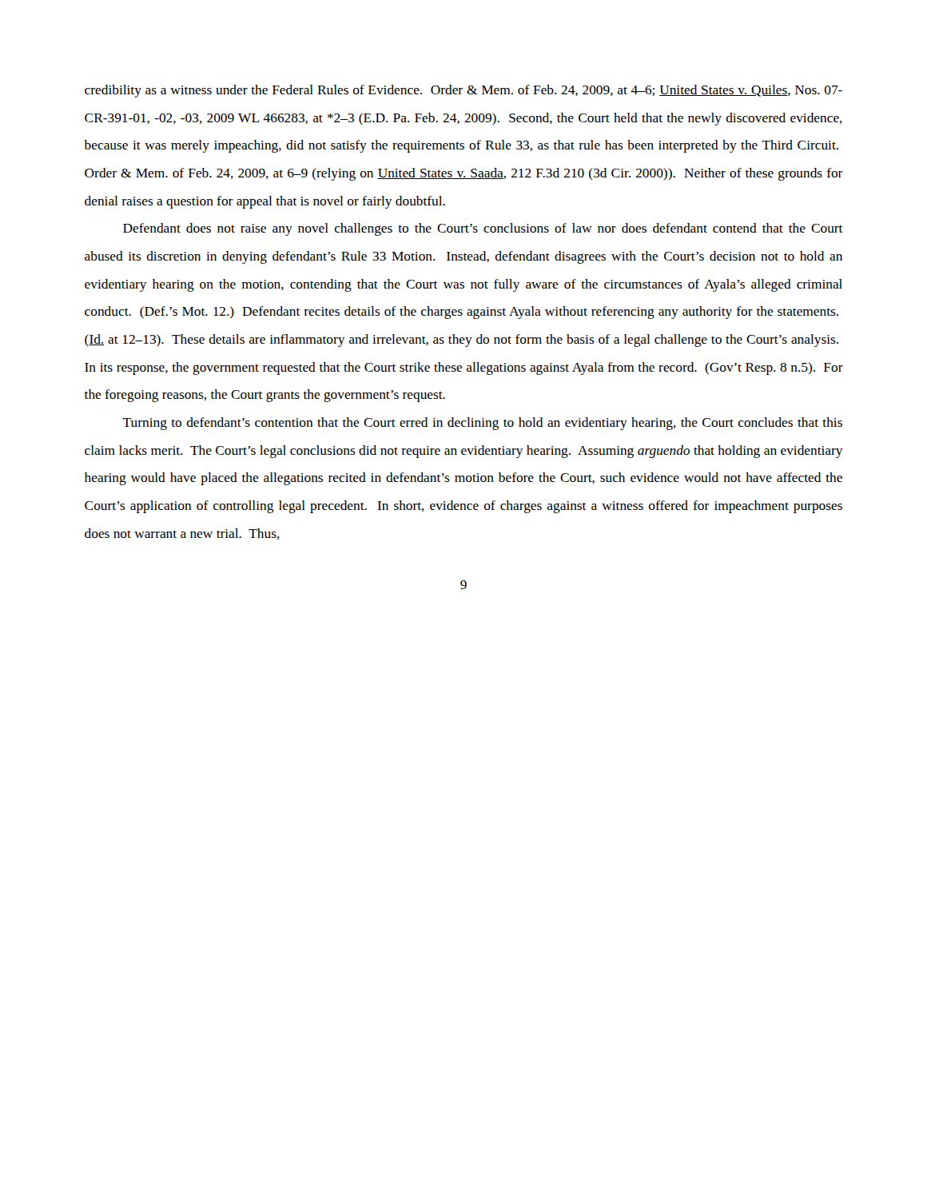credibility as a witness under the Federal Rules of Evidence. Order & Mem. of Feb. 24, 2009, at 4–6; United States v. Quiles, Nos. 07-CR-391-01, -02, -03, 2009 WL 466283, at *2–3 (E.D. Pa. Feb. 24, 2009). Second, the Court held that the newly discovered evidence, because it was merely impeaching, did not satisfy the requirements of Rule 33, as that rule has been interpreted by the Third Circuit. Order & Mem. of Feb. 24, 2009, at 6–9 (relying on United States v. Saada, 212 F.3d 210 (3d Cir. 2000)). Neither of these grounds for denial raises a question for appeal that is novel or fairly doubtful.
Defendant does not raise any novel challenges to the Court’s conclusions of law nor does defendant contend that the Court abused its discretion in denying defendant’s Rule 33 Motion. Instead, defendant disagrees with the Court’s decision not to hold an evidentiary hearing on the motion, contending that the Court was not fully aware of the circumstances of Ayala’s alleged criminal conduct. (Def.’s Mot. 12.) Defendant recites details of the charges against Ayala without referencing any authority for the statements. (Id. at 12–13). These details are inflammatory and irrelevant, as they do not form the basis of a legal challenge to the Court’s analysis. In its response, the government requested that the Court strike these allegations against Ayala from the record. (Gov’t Resp. 8 n.5). For the foregoing reasons, the Court grants the government’s request.
Turning to defendant’s contention that the Court erred in declining to hold an evidentiary hearing, the Court concludes that this claim lacks merit. The Court’s legal conclusions did not require an evidentiary hearing. Assuming arguendo that holding an evidentiary hearing would have placed the allegations recited in defendant’s motion before the Court, such evidence would not have affected the Court’s application of controlling legal precedent. In short, evidence of charges against a witness offered for impeachment purposes does not warrant a new trial. Thus,
9